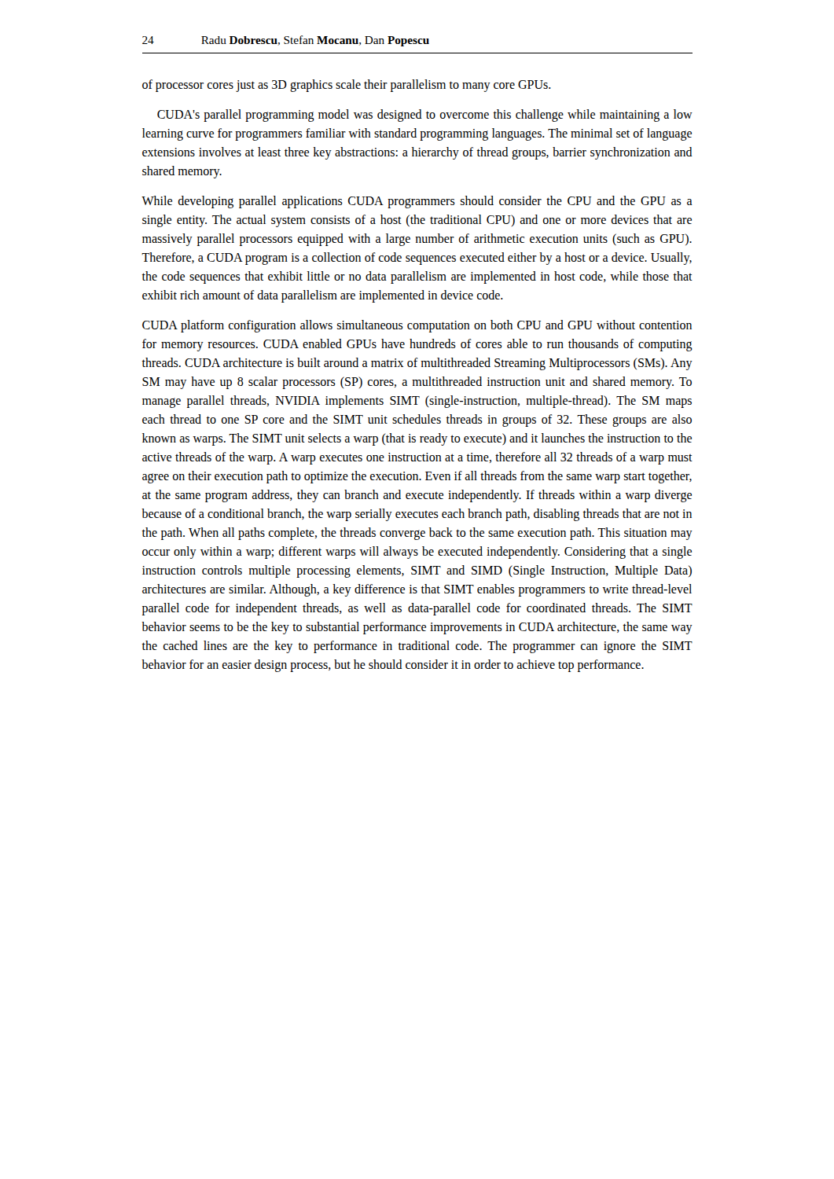24 Radu Dobrescu, Stefan Mocanu, Dan Popescu
of processor cores just as 3D graphics scale their parallelism to many core GPUs.
CUDA's parallel programming model was designed to overcome this challenge while maintaining a low learning curve for programmers familiar with standard programming languages. The minimal set of language extensions involves at least three key abstractions: a hierarchy of thread groups, barrier synchronization and shared memory.
While developing parallel applications CUDA programmers should consider the CPU and the GPU as a single entity. The actual system consists of a host (the traditional CPU) and one or more devices that are massively parallel processors equipped with a large number of arithmetic execution units (such as GPU). Therefore, a CUDA program is a collection of code sequences executed either by a host or a device. Usually, the code sequences that exhibit little or no data parallelism are implemented in host code, while those that exhibit rich amount of data parallelism are implemented in device code.
CUDA platform configuration allows simultaneous computation on both CPU and GPU without contention for memory resources. CUDA enabled GPUs have hundreds of cores able to run thousands of computing threads. CUDA architecture is built around a matrix of multithreaded Streaming Multiprocessors (SMs). Any SM may have up 8 scalar processors (SP) cores, a multithreaded instruction unit and shared memory. To manage parallel threads, NVIDIA implements SIMT (single-instruction, multiple-thread). The SM maps each thread to one SP core and the SIMT unit schedules threads in groups of 32. These groups are also known as warps. The SIMT unit selects a warp (that is ready to execute) and it launches the instruction to the active threads of the warp. A warp executes one instruction at a time, therefore all 32 threads of a warp must agree on their execution path to optimize the execution. Even if all threads from the same warp start together, at the same program address, they can branch and execute independently. If threads within a warp diverge because of a conditional branch, the warp serially executes each branch path, disabling threads that are not in the path. When all paths complete, the threads converge back to the same execution path. This situation may occur only within a warp; different warps will always be executed independently. Considering that a single instruction controls multiple processing elements, SIMT and SIMD (Single Instruction, Multiple Data) architectures are similar. Although, a key difference is that SIMT enables programmers to write thread-level parallel code for independent threads, as well as data-parallel code for coordinated threads. The SIMT behavior seems to be the key to substantial performance improvements in CUDA architecture, the same way the cached lines are the key to performance in traditional code. The programmer can ignore the SIMT behavior for an easier design process, but he should consider it in order to achieve top performance.